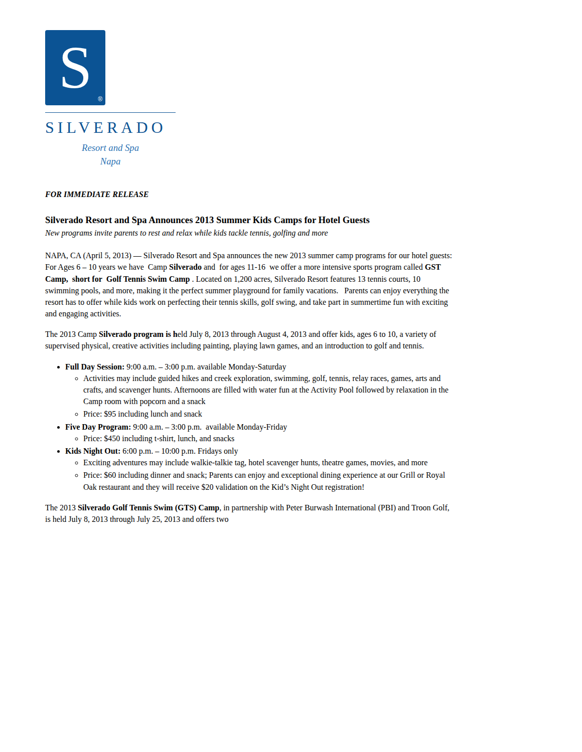S
SILVERADO
Resort and Spa Napa
FOR IMMEDIATE RELEASE
Silverado Resort and Spa Announces 2013 Summer Kids Camps for Hotel Guests
New programs invite parents to rest and relax while kids tackle tennis, golfing and more
NAPA, CA (April 5, 2013) — Silverado Resort and Spa announces the new 2013 summer camp programs for our hotel guests: For Ages 6 – 10 years we have Camp Silverado and for ages 11-16 we offer a more intensive sports program called GST Camp, short for Golf Tennis Swim Camp . Located on 1,200 acres, Silverado Resort features 13 tennis courts, 10 swimming pools, and more, making it the perfect summer playground for family vacations. Parents can enjoy everything the resort has to offer while kids work on perfecting their tennis skills, golf swing, and take part in summertime fun with exciting and engaging activities.
The 2013 Camp Silverado program is held July 8, 2013 through August 4, 2013 and offer kids, ages 6 to 10, a variety of supervised physical, creative activities including painting, playing lawn games, and an introduction to golf and tennis.
Full Day Session: 9:00 a.m. – 3:00 p.m. available Monday-Saturday
Activities may include guided hikes and creek exploration, swimming, golf, tennis, relay races, games, arts and crafts, and scavenger hunts. Afternoons are filled with water fun at the Activity Pool followed by relaxation in the Camp room with popcorn and a snack
Price: $95 including lunch and snack
Five Day Program: 9:00 a.m. – 3:00 p.m. available Monday-Friday
Price: $450 including t-shirt, lunch, and snacks
Kids Night Out: 6:00 p.m. – 10:00 p.m. Fridays only
Exciting adventures may include walkie-talkie tag, hotel scavenger hunts, theatre games, movies, and more
Price: $60 including dinner and snack; Parents can enjoy and exceptional dining experience at our Grill or Royal Oak restaurant and they will receive $20 validation on the Kid’s Night Out registration!
The 2013 Silverado Golf Tennis Swim (GTS) Camp, in partnership with Peter Burwash International (PBI) and Troon Golf, is held July 8, 2013 through July 25, 2013 and offers two